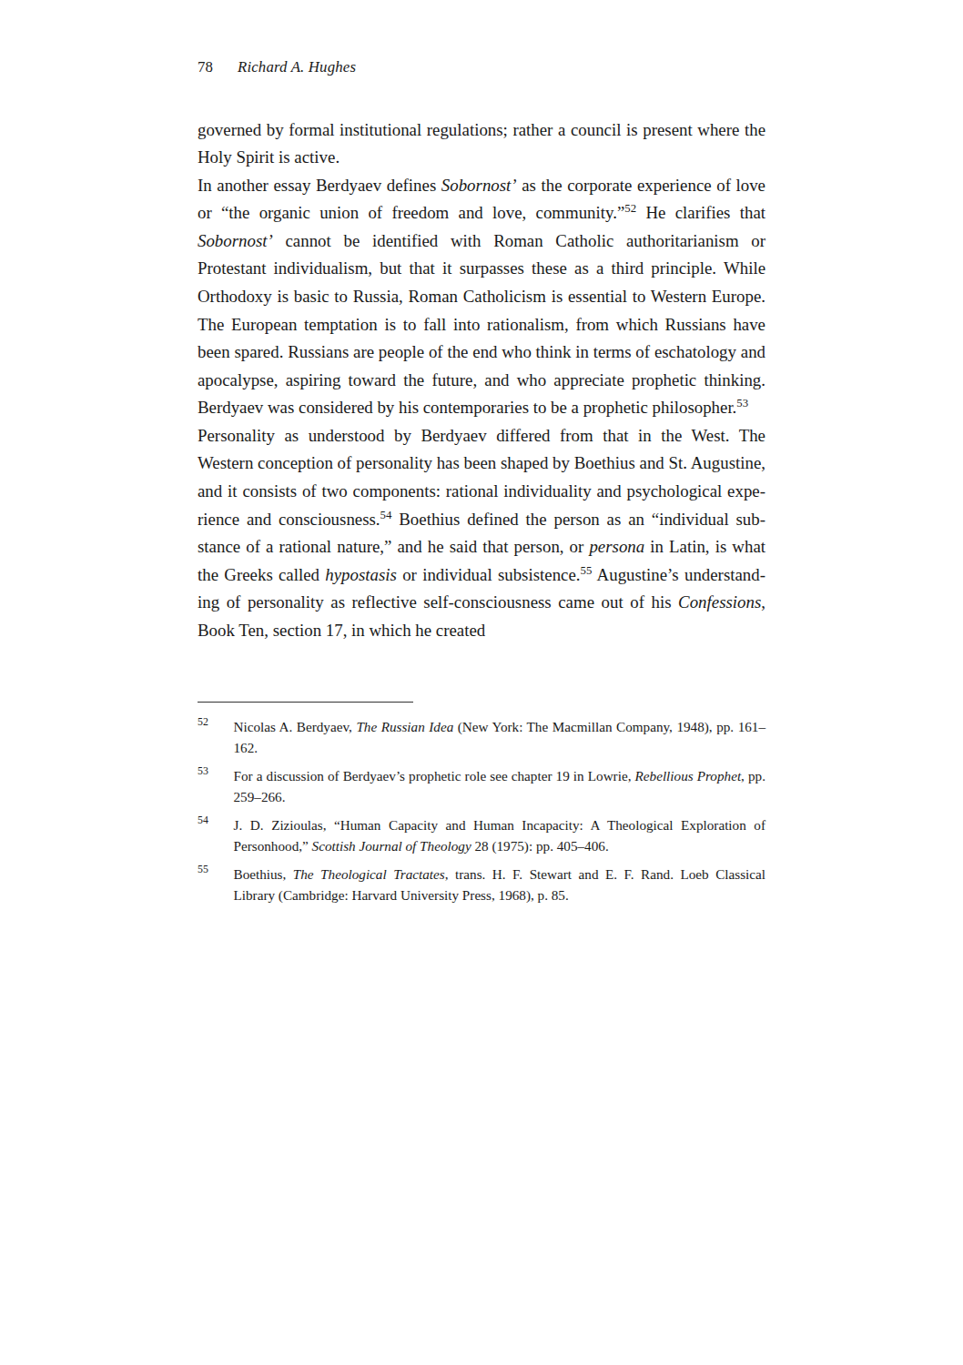78 Richard A. Hughes
governed by formal institutional regulations; rather a council is present where the Holy Spirit is active.
In another essay Berdyaev defines Sobornost’ as the corporate experience of love or “the organic union of freedom and love, community.”52 He clarifies that Sobornost’ cannot be identified with Roman Catholic authoritarianism or Protestant individualism, but that it surpasses these as a third principle. While Orthodoxy is basic to Russia, Roman Catholicism is essential to Western Europe. The European temptation is to fall into rationalism, from which Russians have been spared. Russians are people of the end who think in terms of eschatology and apocalypse, aspiring toward the future, and who appreciate prophetic thinking. Berdyaev was considered by his contemporaries to be a prophetic philosopher.53
Personality as understood by Berdyaev differed from that in the West. The Western conception of personality has been shaped by Boethius and St. Augustine, and it consists of two components: rational individuality and psychological experience and consciousness.54 Boethius defined the person as an “individual substance of a rational nature,” and he said that person, or persona in Latin, is what the Greeks called hypostasis or individual subsistence.55 Augustine’s understanding of personality as reflective self-consciousness came out of his Confessions, Book Ten, section 17, in which he created
Nicolas A. Berdyaev, The Russian Idea (New York: The Macmillan Company, 1948), pp. 161–162.
For a discussion of Berdyaev’s prophetic role see chapter 19 in Lowrie, Rebellious Prophet, pp. 259–266.
J. D. Zizioulas, “Human Capacity and Human Incapacity: A Theological Exploration of Personhood,” Scottish Journal of Theology 28 (1975): pp. 405–406.
Boethius, The Theological Tractates, trans. H. F. Stewart and E. F. Rand. Loeb Classical Library (Cambridge: Harvard University Press, 1968), p. 85.